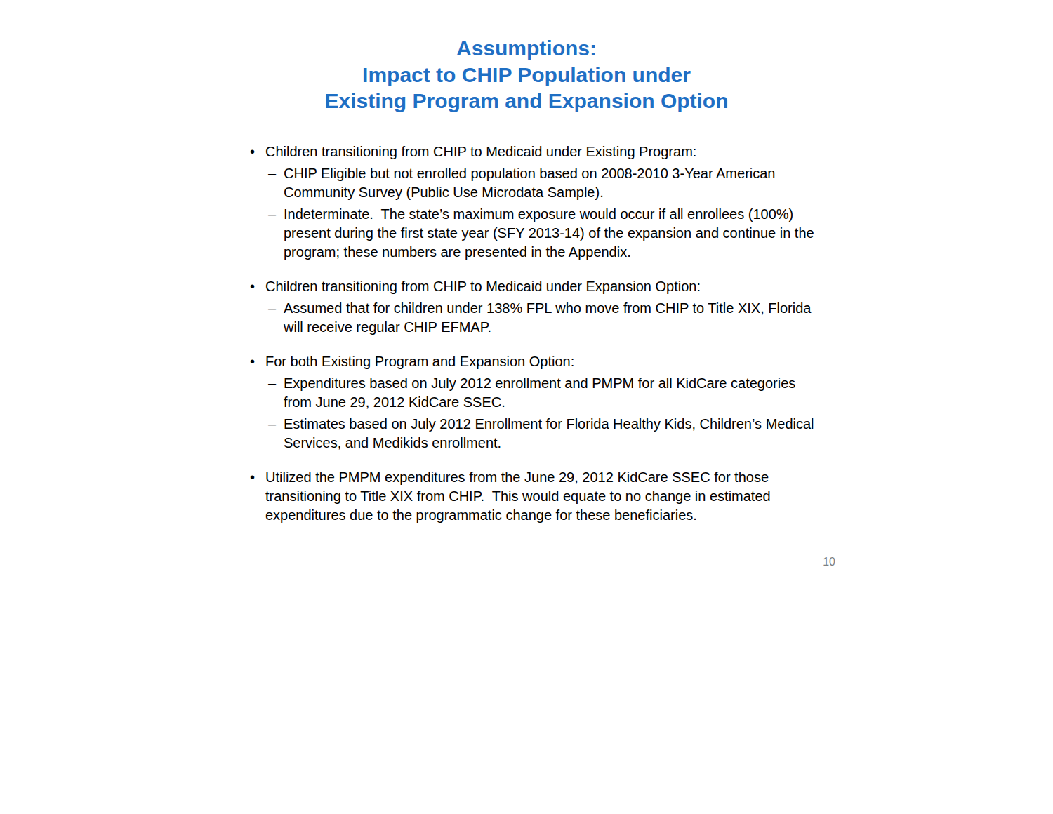Assumptions:
Impact to CHIP Population under
Existing Program and Expansion Option
Children transitioning from CHIP to Medicaid under Existing Program:
CHIP Eligible but not enrolled population based on 2008-2010 3-Year American Community Survey (Public Use Microdata Sample).
Indeterminate. The state’s maximum exposure would occur if all enrollees (100%) present during the first state year (SFY 2013-14) of the expansion and continue in the program; these numbers are presented in the Appendix.
Children transitioning from CHIP to Medicaid under Expansion Option:
Assumed that for children under 138% FPL who move from CHIP to Title XIX, Florida will receive regular CHIP EFMAP.
For both Existing Program and Expansion Option:
Expenditures based on July 2012 enrollment and PMPM for all KidCare categories from June 29, 2012 KidCare SSEC.
Estimates based on July 2012 Enrollment for Florida Healthy Kids, Children’s Medical Services, and Medikids enrollment.
Utilized the PMPM expenditures from the June 29, 2012 KidCare SSEC for those transitioning to Title XIX from CHIP. This would equate to no change in estimated expenditures due to the programmatic change for these beneficiaries.
10